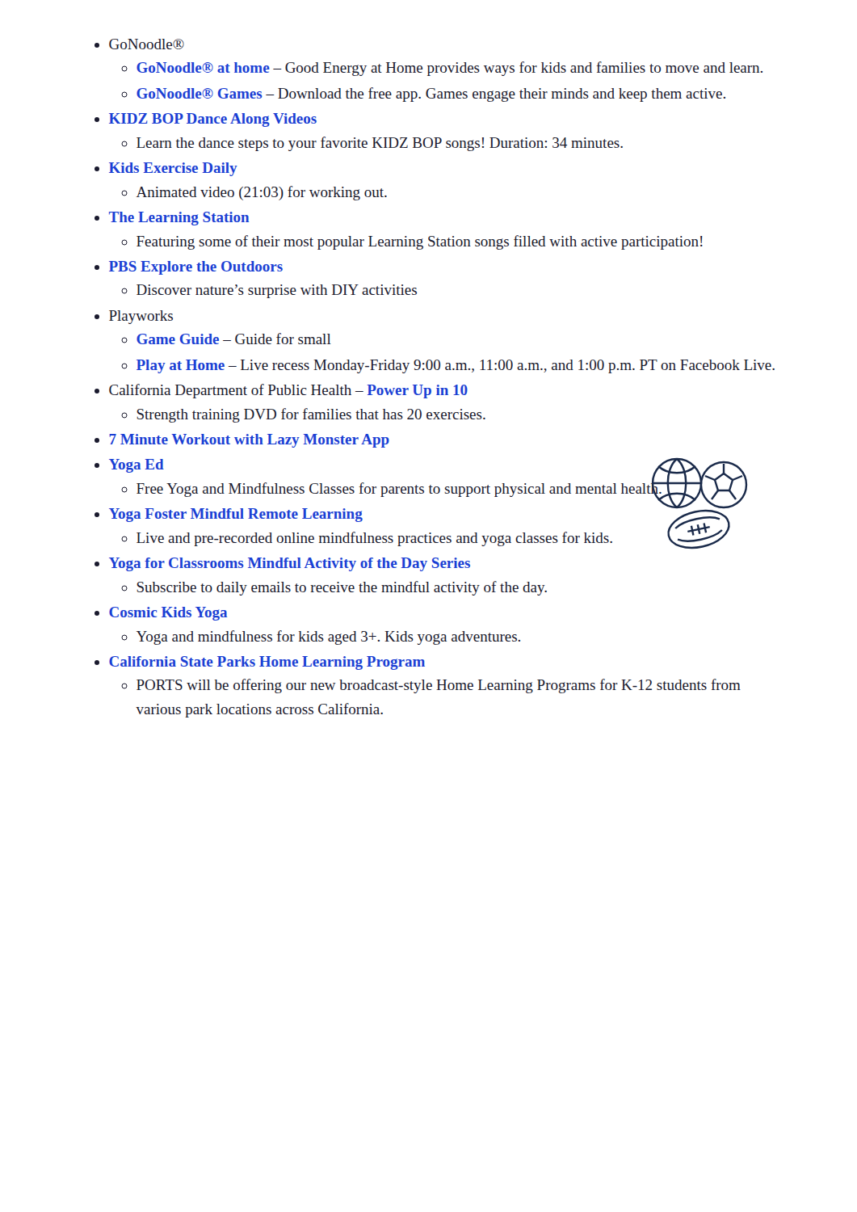GoNoodle®
GoNoodle® at home – Good Energy at Home provides ways for kids and families to move and learn.
GoNoodle® Games – Download the free app. Games engage their minds and keep them active.
KIDZ BOP Dance Along Videos
Learn the dance steps to your favorite KIDZ BOP songs! Duration: 34 minutes.
Kids Exercise Daily
Animated video (21:03) for working out.
The Learning Station
Featuring some of their most popular Learning Station songs filled with active participation!
PBS Explore the Outdoors
Discover nature’s surprise with DIY activities
Playworks
Game Guide – Guide for small
Play at Home – Live recess Monday-Friday 9:00 a.m., 11:00 a.m., and 1:00 p.m. PT on Facebook Live.
California Department of Public Health – Power Up in 10
Strength training DVD for families that has 20 exercises.
7 Minute Workout with Lazy Monster App
Yoga Ed
Free Yoga and Mindfulness Classes for parents to support physical and mental health.
Yoga Foster Mindful Remote Learning
Live and pre-recorded online mindfulness practices and yoga classes for kids.
Yoga for Classrooms Mindful Activity of the Day Series
Subscribe to daily emails to receive the mindful activity of the day.
Cosmic Kids Yoga
Yoga and mindfulness for kids aged 3+. Kids yoga adventures.
California State Parks Home Learning Program
PORTS will be offering our new broadcast-style Home Learning Programs for K-12 students from various park locations across California.